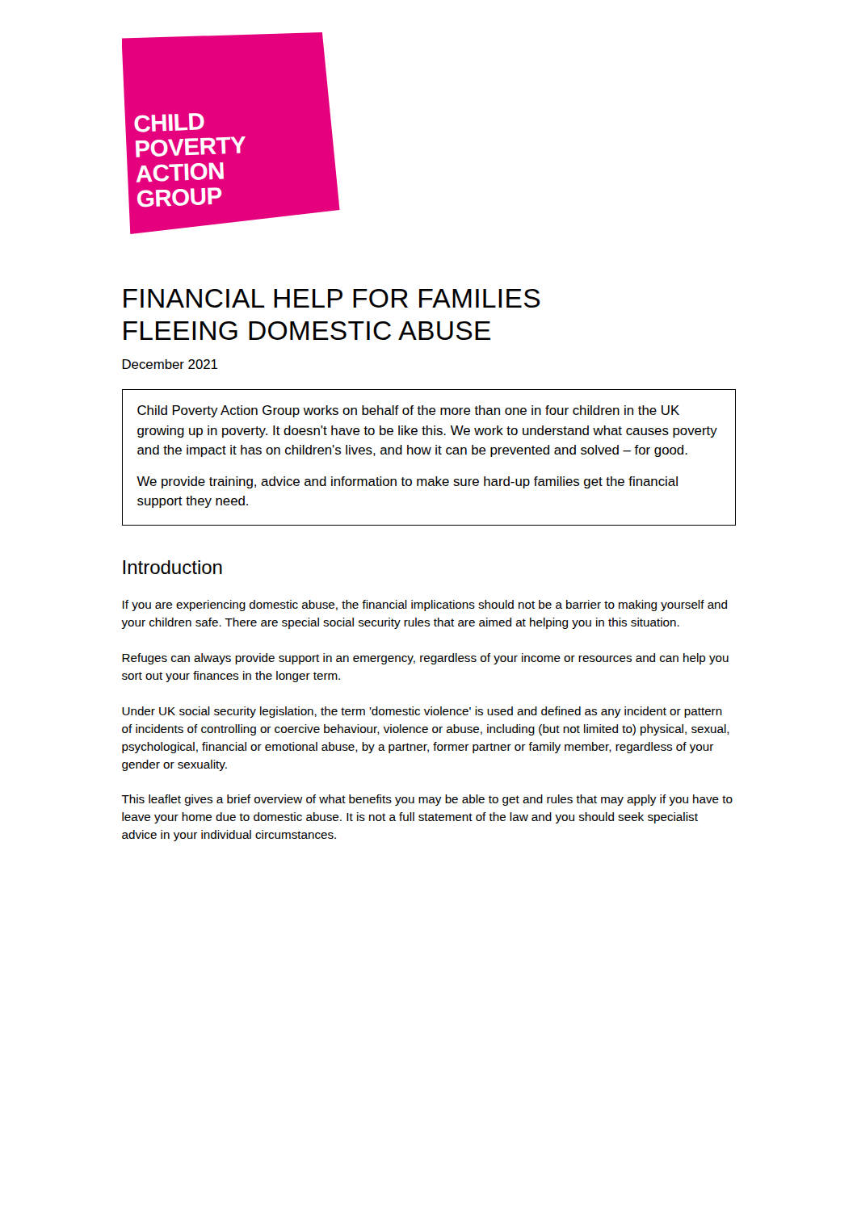CHILD
POVERTY
ACTION
GROUP
FINANCIAL HELP FOR FAMILIES
FLEEING DOMESTIC ABUSE
December 2021
Child Poverty Action Group works on behalf of the more than one in four children in the UK growing up in poverty. It doesn't have to be like this. We work to understand what causes poverty and the impact it has on children's lives, and how it can be prevented and solved – for good.
We provide training, advice and information to make sure hard-up families get the financial support they need.
Introduction
If you are experiencing domestic abuse, the financial implications should not be a barrier to making yourself and your children safe. There are special social security rules that are aimed at helping you in this situation.
Refuges can always provide support in an emergency, regardless of your income or resources and can help you sort out your finances in the longer term.
Under UK social security legislation, the term 'domestic violence' is used and defined as any incident or pattern of incidents of controlling or coercive behaviour, violence or abuse, including (but not limited to) physical, sexual, psychological, financial or emotional abuse, by a partner, former partner or family member, regardless of your gender or sexuality.
This leaflet gives a brief overview of what benefits you may be able to get and rules that may apply if you have to leave your home due to domestic abuse. It is not a full statement of the law and you should seek specialist advice in your individual circumstances.